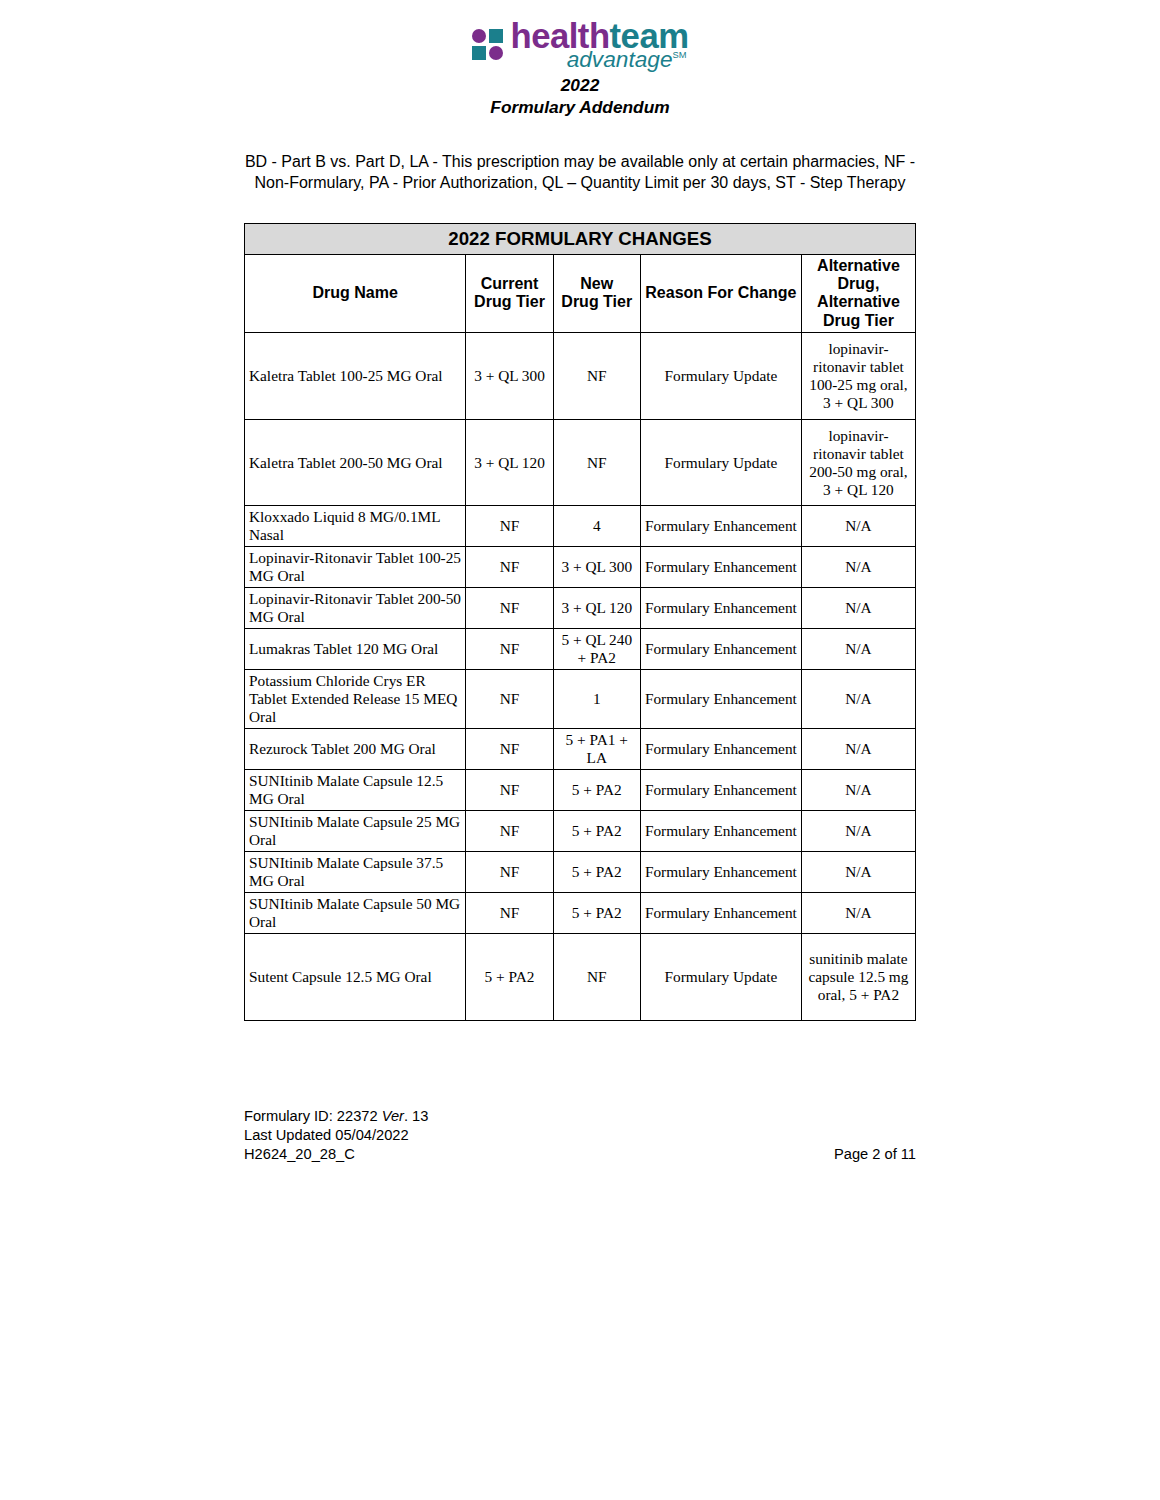health team
advantageSM
2022
Formulary Addendum
BD - Part B vs. Part D, LA - This prescription may be available only at certain pharmacies, NF - Non-Formulary, PA - Prior Authorization, QL – Quantity Limit per 30 days, ST - Step Therapy
2022 FORMULARY CHANGES
| Drug Name | Current Drug Tier | New Drug Tier | Reason For Change | Alternative Drug, Alternative Drug Tier |
| --- | --- | --- | --- | --- |
| Kaletra Tablet 100-25 MG Oral | 3 + QL 300 | NF | Formulary Update | lopinavir-ritonavir tablet 100-25 mg oral, 3 + QL 300 |
| Kaletra Tablet 200-50 MG Oral | 3 + QL 120 | NF | Formulary Update | lopinavir-ritonavir tablet 200-50 mg oral, 3 + QL 120 |
| Kloxxado Liquid 8 MG/0.1ML Nasal | NF | 4 | Formulary Enhancement | N/A |
| Lopinavir-Ritonavir Tablet 100-25 MG Oral | NF | 3 + QL 300 | Formulary Enhancement | N/A |
| Lopinavir-Ritonavir Tablet 200-50 MG Oral | NF | 3 + QL 120 | Formulary Enhancement | N/A |
| Lumakras Tablet 120 MG Oral | NF | 5 + QL 240 + PA2 | Formulary Enhancement | N/A |
| Potassium Chloride Crys ER Tablet Extended Release 15 MEQ Oral | NF | 1 | Formulary Enhancement | N/A |
| Rezurock Tablet 200 MG Oral | NF | 5 + PA1 + LA | Formulary Enhancement | N/A |
| SUNItinib Malate Capsule 12.5 MG Oral | NF | 5 + PA2 | Formulary Enhancement | N/A |
| SUNItinib Malate Capsule 25 MG Oral | NF | 5 + PA2 | Formulary Enhancement | N/A |
| SUNItinib Malate Capsule 37.5 MG Oral | NF | 5 + PA2 | Formulary Enhancement | N/A |
| SUNItinib Malate Capsule 50 MG Oral | NF | 5 + PA2 | Formulary Enhancement | N/A |
| Sutent Capsule 12.5 MG Oral | 5 + PA2 | NF | Formulary Update | sunitinib malate capsule 12.5 mg oral, 5 + PA2 |
Formulary ID: 22372 Ver. 13
Last Updated 05/04/2022
H2624_20_28_C Page 2 of 11